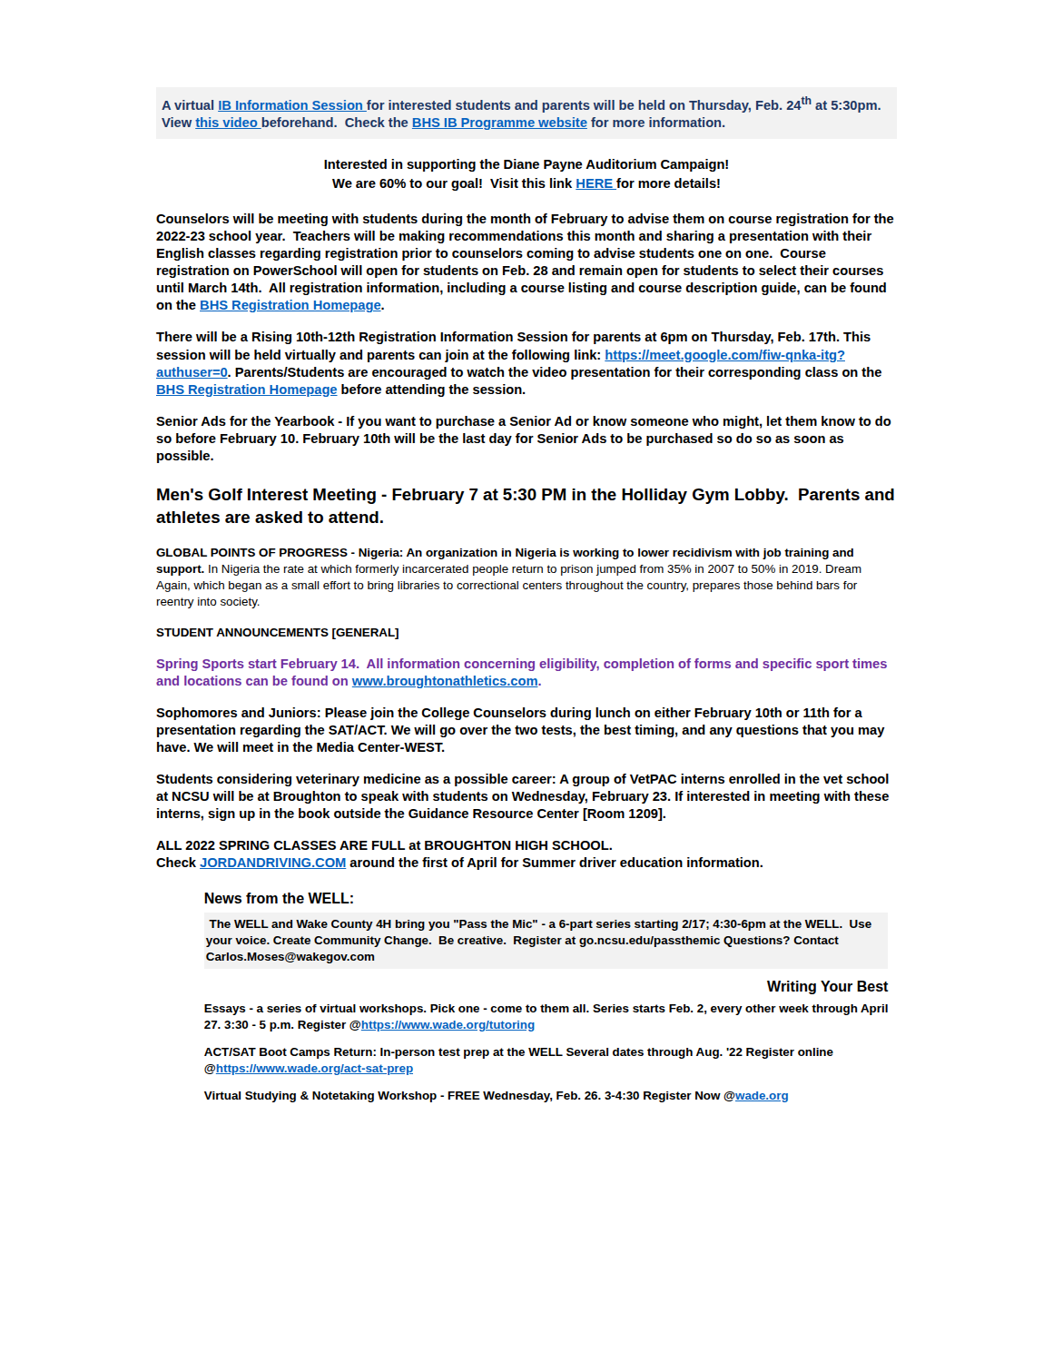A virtual IB Information Session for interested students and parents will be held on Thursday, Feb. 24th at 5:30pm. View this video beforehand. Check the BHS IB Programme website for more information.
Interested in supporting the Diane Payne Auditorium Campaign!
We are 60% to our goal! Visit this link HERE for more details!
Counselors will be meeting with students during the month of February to advise them on course registration for the 2022-23 school year. Teachers will be making recommendations this month and sharing a presentation with their English classes regarding registration prior to counselors coming to advise students one on one. Course registration on PowerSchool will open for students on Feb. 28 and remain open for students to select their courses until March 14th. All registration information, including a course listing and course description guide, can be found on the BHS Registration Homepage.
There will be a Rising 10th-12th Registration Information Session for parents at 6pm on Thursday, Feb. 17th. This session will be held virtually and parents can join at the following link: https://meet.google.com/fiw-qnka-itg?authuser=0. Parents/Students are encouraged to watch the video presentation for their corresponding class on the BHS Registration Homepage before attending the session.
Senior Ads for the Yearbook - If you want to purchase a Senior Ad or know someone who might, let them know to do so before February 10. February 10th will be the last day for Senior Ads to be purchased so do so as soon as possible.
Men's Golf Interest Meeting - February 7 at 5:30 PM in the Holliday Gym Lobby. Parents and athletes are asked to attend.
GLOBAL POINTS OF PROGRESS - Nigeria: An organization in Nigeria is working to lower recidivism with job training and support. In Nigeria the rate at which formerly incarcerated people return to prison jumped from 35% in 2007 to 50% in 2019. Dream Again, which began as a small effort to bring libraries to correctional centers throughout the country, prepares those behind bars for reentry into society.
STUDENT ANNOUNCEMENTS [GENERAL]
Spring Sports start February 14. All information concerning eligibility, completion of forms and specific sport times and locations can be found on www.broughtonathletics.com.
Sophomores and Juniors: Please join the College Counselors during lunch on either February 10th or 11th for a presentation regarding the SAT/ACT. We will go over the two tests, the best timing, and any questions that you may have. We will meet in the Media Center-WEST.
Students considering veterinary medicine as a possible career: A group of VetPAC interns enrolled in the vet school at NCSU will be at Broughton to speak with students on Wednesday, February 23. If interested in meeting with these interns, sign up in the book outside the Guidance Resource Center [Room 1209].
ALL 2022 SPRING CLASSES ARE FULL at BROUGHTON HIGH SCHOOL.
Check JORDANDRIVING.COM around the first of April for Summer driver education information.
News from the WELL:
The WELL and Wake County 4H bring you "Pass the Mic" - a 6-part series starting 2/17; 4:30-6pm at the WELL. Use your voice. Create Community Change. Be creative. Register at go.ncsu.edu/passthemic Questions? Contact Carlos.Moses@wakegov.com
Writing Your Best
Essays - a series of virtual workshops. Pick one - come to them all. Series starts Feb. 2, every other week through April 27. 3:30 - 5 p.m. Register @https://www.wade.org/tutoring
ACT/SAT Boot Camps Return: In-person test prep at the WELL Several dates through Aug. '22 Register online @https://www.wade.org/act-sat-prep
Virtual Studying & Notetaking Workshop - FREE Wednesday, Feb. 26. 3-4:30 Register Now @wade.org